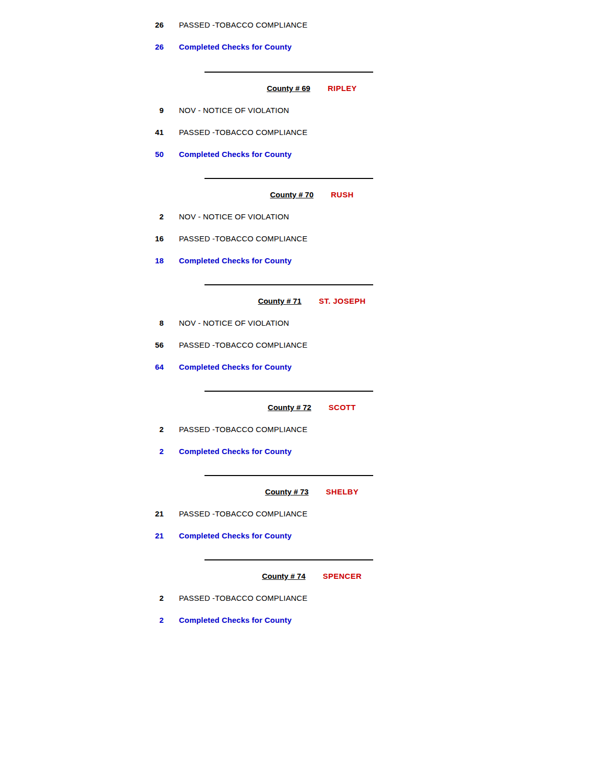26
PASSED -TOBACCO COMPLIANCE
26
Completed Checks for County
County # 69 RIPLEY
9
NOV - NOTICE OF VIOLATION
41
PASSED -TOBACCO COMPLIANCE
50
Completed Checks for County
County # 70 RUSH
2
NOV - NOTICE OF VIOLATION
16
PASSED -TOBACCO COMPLIANCE
18
Completed Checks for County
County # 71 ST. JOSEPH
8
NOV - NOTICE OF VIOLATION
56
PASSED -TOBACCO COMPLIANCE
64
Completed Checks for County
County # 72 SCOTT
2
PASSED -TOBACCO COMPLIANCE
2
Completed Checks for County
County # 73 SHELBY
21
PASSED -TOBACCO COMPLIANCE
21
Completed Checks for County
County # 74 SPENCER
2
PASSED -TOBACCO COMPLIANCE
2
Completed Checks for County